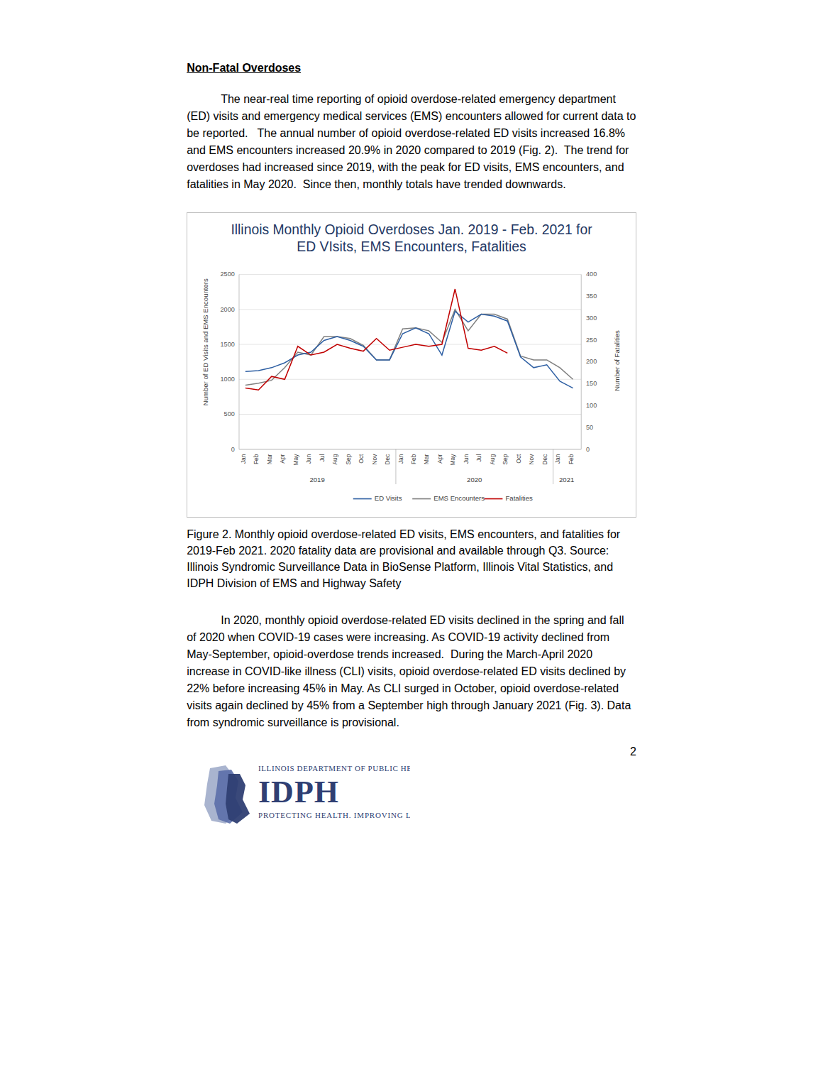Non-Fatal Overdoses
The near-real time reporting of opioid overdose-related emergency department (ED) visits and emergency medical services (EMS) encounters allowed for current data to be reported. The annual number of opioid overdose-related ED visits increased 16.8% and EMS encounters increased 20.9% in 2020 compared to 2019 (Fig. 2). The trend for overdoses had increased since 2019, with the peak for ED visits, EMS encounters, and fatalities in May 2020. Since then, monthly totals have trended downwards.
Illinois Monthly Opioid Overdoses Jan. 2019 - Feb. 2021 for
ED VIsits, EMS Encounters, Fatalities
2500 2000 1500 1000 500 0 400 350 300 250 200 150 100 50 0 Number of ED Visits and EMS Encounters Number of Fatalities Jan Feb Mar Apr May Jun Jul Aug Sep Oct Nov Dec Jan Feb Mar Apr May Jun Jul Aug Sep Oct Nov Dec Jan Feb 2019 2020 2021 ED Visits EMS Encounters Fatalities
Figure 2. Monthly opioid overdose-related ED visits, EMS encounters, and fatalities for 2019-Feb 2021. 2020 fatality data are provisional and available through Q3. Source: Illinois Syndromic Surveillance Data in BioSense Platform, Illinois Vital Statistics, and IDPH Division of EMS and Highway Safety
In 2020, monthly opioid overdose-related ED visits declined in the spring and fall of 2020 when COVID-19 cases were increasing. As COVID-19 activity declined from May-September, opioid-overdose trends increased. During the March-April 2020 increase in COVID-like illness (CLI) visits, opioid overdose-related ED visits declined by 22% before increasing 45% in May. As CLI surged in October, opioid overdose-related visits again declined by 45% from a September high through January 2021 (Fig. 3). Data from syndromic surveillance is provisional.
2
ILLINOIS DEPARTMENT OF PUBLIC HEALTH IDPH PROTECTING HEALTH. IMPROVING LIVES.